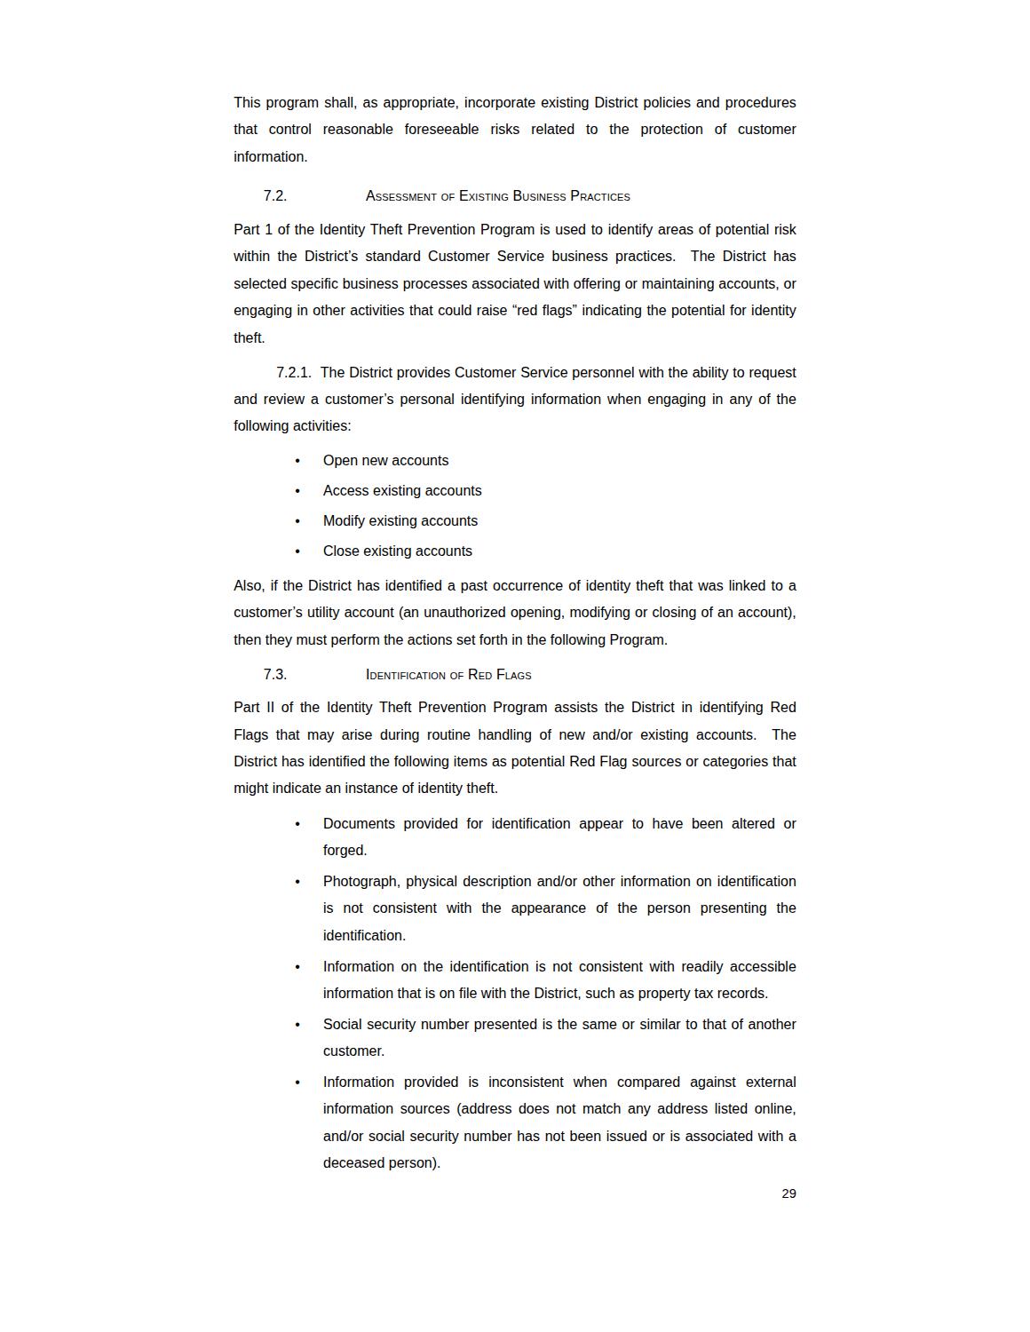This program shall, as appropriate, incorporate existing District policies and procedures that control reasonable foreseeable risks related to the protection of customer information.
7.2. Assessment of Existing Business Practices
Part 1 of the Identity Theft Prevention Program is used to identify areas of potential risk within the District’s standard Customer Service business practices. The District has selected specific business processes associated with offering or maintaining accounts, or engaging in other activities that could raise “red flags” indicating the potential for identity theft.
7.2.1. The District provides Customer Service personnel with the ability to request and review a customer’s personal identifying information when engaging in any of the following activities:
Open new accounts
Access existing accounts
Modify existing accounts
Close existing accounts
Also, if the District has identified a past occurrence of identity theft that was linked to a customer’s utility account (an unauthorized opening, modifying or closing of an account), then they must perform the actions set forth in the following Program.
7.3. Identification of Red Flags
Part II of the Identity Theft Prevention Program assists the District in identifying Red Flags that may arise during routine handling of new and/or existing accounts. The District has identified the following items as potential Red Flag sources or categories that might indicate an instance of identity theft.
Documents provided for identification appear to have been altered or forged.
Photograph, physical description and/or other information on identification is not consistent with the appearance of the person presenting the identification.
Information on the identification is not consistent with readily accessible information that is on file with the District, such as property tax records.
Social security number presented is the same or similar to that of another customer.
Information provided is inconsistent when compared against external information sources (address does not match any address listed online, and/or social security number has not been issued or is associated with a deceased person).
29